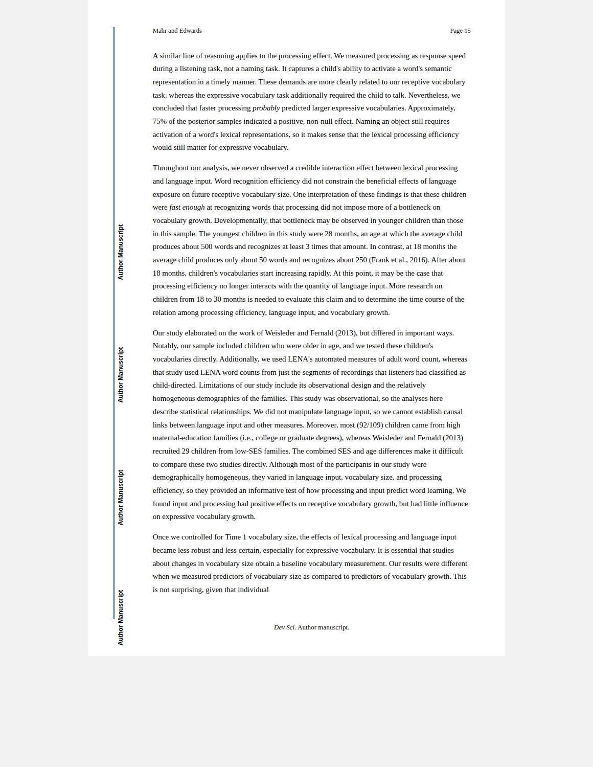Mahr and Edwards Page 15
Author Manuscript
Author Manuscript
Author Manuscript
Author Manuscript
A similar line of reasoning applies to the processing effect. We measured processing as response speed during a listening task, not a naming task. It captures a child's ability to activate a word's semantic representation in a timely manner. These demands are more clearly related to our receptive vocabulary task, whereas the expressive vocabulary task additionally required the child to talk. Nevertheless, we concluded that faster processing probably predicted larger expressive vocabularies. Approximately, 75% of the posterior samples indicated a positive, non-null effect. Naming an object still requires activation of a word's lexical representations, so it makes sense that the lexical processing efficiency would still matter for expressive vocabulary.
Throughout our analysis, we never observed a credible interaction effect between lexical processing and language input. Word recognition efficiency did not constrain the beneficial effects of language exposure on future receptive vocabulary size. One interpretation of these findings is that these children were fast enough at recognizing words that processing did not impose more of a bottleneck on vocabulary growth. Developmentally, that bottleneck may be observed in younger children than those in this sample. The youngest children in this study were 28 months, an age at which the average child produces about 500 words and recognizes at least 3 times that amount. In contrast, at 18 months the average child produces only about 50 words and recognizes about 250 (Frank et al., 2016). After about 18 months, children's vocabularies start increasing rapidly. At this point, it may be the case that processing efficiency no longer interacts with the quantity of language input. More research on children from 18 to 30 months is needed to evaluate this claim and to determine the time course of the relation among processing efficiency, language input, and vocabulary growth.
Our study elaborated on the work of Weisleder and Fernald (2013), but differed in important ways. Notably, our sample included children who were older in age, and we tested these children's vocabularies directly. Additionally, we used LENA's automated measures of adult word count, whereas that study used LENA word counts from just the segments of recordings that listeners had classified as child-directed. Limitations of our study include its observational design and the relatively homogeneous demographics of the families. This study was observational, so the analyses here describe statistical relationships. We did not manipulate language input, so we cannot establish causal links between language input and other measures. Moreover, most (92/109) children came from high maternal-education families (i.e., college or graduate degrees), whereas Weisleder and Fernald (2013) recruited 29 children from low-SES families. The combined SES and age differences make it difficult to compare these two studies directly. Although most of the participants in our study were demographically homogeneous, they varied in language input, vocabulary size, and processing efficiency, so they provided an informative test of how processing and input predict word learning. We found input and processing had positive effects on receptive vocabulary growth, but had little influence on expressive vocabulary growth.
Once we controlled for Time 1 vocabulary size, the effects of lexical processing and language input became less robust and less certain, especially for expressive vocabulary. It is essential that studies about changes in vocabulary size obtain a baseline vocabulary measurement. Our results were different when we measured predictors of vocabulary size as compared to predictors of vocabulary growth. This is not surprising, given that individual
Dev Sci. Author manuscript.